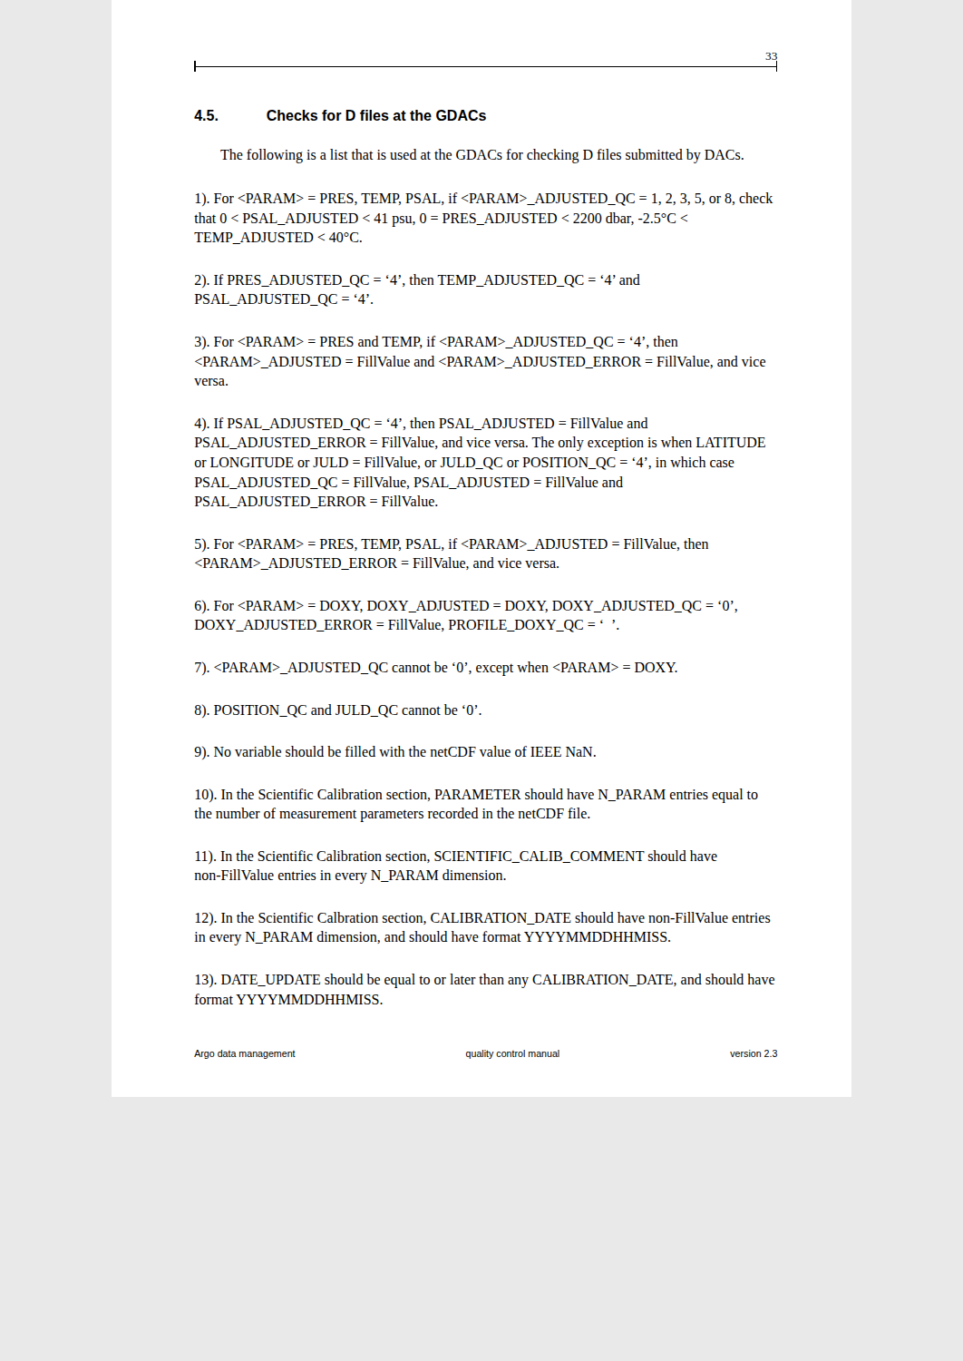33
4.5. Checks for D files at the GDACs
The following is a list that is used at the GDACs for checking D files submitted by DACs.
1). For <PARAM> = PRES, TEMP, PSAL, if <PARAM>_ADJUSTED_QC = 1, 2, 3, 5, or 8, check that 0 < PSAL_ADJUSTED < 41 psu, 0 = PRES_ADJUSTED < 2200 dbar, -2.5°C < TEMP_ADJUSTED < 40°C.
2). If PRES_ADJUSTED_QC = ‘4’, then TEMP_ADJUSTED_QC = ‘4’ and PSAL_ADJUSTED_QC = ‘4’.
3). For <PARAM> = PRES and TEMP, if <PARAM>_ADJUSTED_QC = ‘4’, then <PARAM>_ADJUSTED = FillValue and <PARAM>_ADJUSTED_ERROR = FillValue, and vice versa.
4). If PSAL_ADJUSTED_QC = ‘4’, then PSAL_ADJUSTED = FillValue and PSAL_ADJUSTED_ERROR = FillValue, and vice versa. The only exception is when LATITUDE or LONGITUDE or JULD = FillValue, or JULD_QC or POSITION_QC = ‘4’, in which case PSAL_ADJUSTED_QC = FillValue, PSAL_ADJUSTED = FillValue and PSAL_ADJUSTED_ERROR = FillValue.
5). For <PARAM> = PRES, TEMP, PSAL, if <PARAM>_ADJUSTED = FillValue, then <PARAM>_ADJUSTED_ERROR = FillValue, and vice versa.
6). For <PARAM> = DOXY, DOXY_ADJUSTED = DOXY, DOXY_ADJUSTED_QC = ‘0’, DOXY_ADJUSTED_ERROR = FillValue, PROFILE_DOXY_QC = ‘ ’.
7). <PARAM>_ADJUSTED_QC cannot be ‘0’, except when <PARAM> = DOXY.
8). POSITION_QC and JULD_QC cannot be ‘0’.
9). No variable should be filled with the netCDF value of IEEE NaN.
10). In the Scientific Calibration section, PARAMETER should have N_PARAM entries equal to the number of measurement parameters recorded in the netCDF file.
11). In the Scientific Calibration section, SCIENTIFIC_CALIB_COMMENT should have non‑FillValue entries in every N_PARAM dimension.
12). In the Scientific Calbration section, CALIBRATION_DATE should have non‑FillValue entries in every N_PARAM dimension, and should have format YYYYMMDDHHMISS.
13). DATE_UPDATE should be equal to or later than any CALIBRATION_DATE, and should have format YYYYMMDDHHMISS.
Argo data management
quality control manual
version 2.3